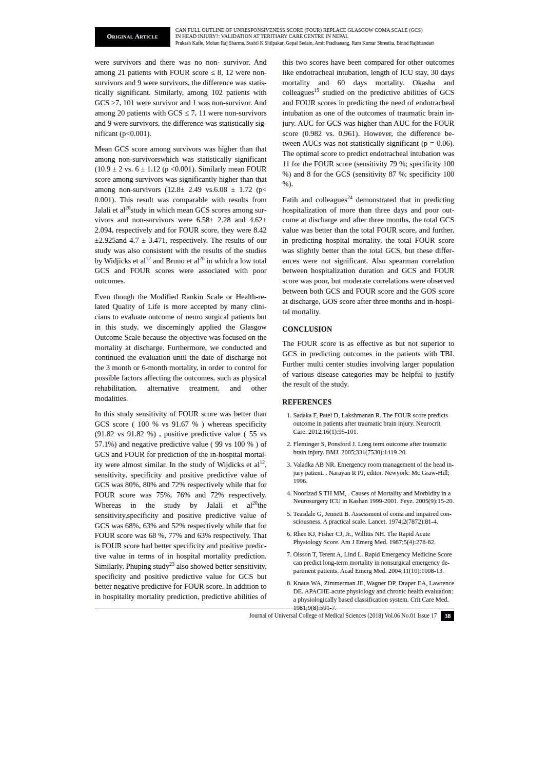Original Article
Can Full Outline of Unresponsiveness Score (FOUR) Replace Glasgow Coma Scale (GCS)
in Head Injury?: Validation at Teritiary Care Centre in Nepal
Prakash Kafle, Mohan Raj Sharma, Sushil K Shilpakar, Gopal Sedain, Amit Pradhanang, Ram Kumar Shrestha, Binod Rajbhandari
were survivors and there was no non- survivor. And among 21 patients with FOUR score ≤ 8, 12 were non-survivors and 9 were survivors, the difference was statistically significant. Similarly, among 102 patients with GCS >7, 101 were survivor and 1 was non-survivor. And among 20 patients with GCS ≤ 7, 11 were non-survivors and 9 were survivors, the difference was statistically significant (p<0.001).
Mean GCS score among survivors was higher than that among non-survivorswhich was statistically significant (10.9 ± 2 vs. 6 ± 1.12 (p <0.001). Similarly mean FOUR score among survivors was significantly higher than that among non-survivors (12.8± 2.49 vs.6.08 ± 1.72 (p< 0.001). This result was comparable with results from Jalali et al20study in which mean GCS scores among survivors and non-survivors were 6.58± 2.28 and 4.62± 2.094, respectively and for FOUR score, they were 8.42 ±2.925and 4.7 ± 3.471, respectively. The results of our study was also consistent with the results of the studies by Widjicks et al12 and Bruno et al26 in which a low total GCS and FOUR scores were associated with poor outcomes.
Even though the Modified Rankin Scale or Health-related Quality of Life is more accepted by many clinicians to evaluate outcome of neuro surgical patients but in this study, we discerningly applied the Glasgow Outcome Scale because the objective was focused on the mortality at discharge. Furthermore, we conducted and continued the evaluation until the date of discharge not the 3 month or 6-month mortality, in order to control for possible factors affecting the outcomes, such as physical rehabilitation, alternative treatment, and other modalities.
In this study sensitivity of FOUR score was better than GCS score ( 100 % vs 91.67 % ) whereas specificity (91.82 vs 91.82 %) , positive predictive value ( 55 vs 57.1%) and negative predictive value ( 99 vs 100 % ) of GCS and FOUR for prediction of the in-hospital mortality were almost similar. In the study of Wijdicks et al12, sensitivity, specificity and positive predictive value of GCS was 80%, 80% and 72% respectively while that for FOUR score was 75%, 76% and 72% respectively. Whereas in the study by Jalali et al20the sensitivity,specificity and positive predictive value of GCS was 68%, 63% and 52% respectively while that for FOUR score was 68 %, 77% and 63% respectively. That is FOUR score had better specificity and positive predictive value in terms of in hospital mortality prediction. Similarly, Phuping study23 also showed better sensitivity, specificity and positive predictive value for GCS but better negative predictive for FOUR score. In addition to in hospitality mortality prediction, predictive abilities of this two scores have been compared for other outcomes like endotracheal intubation, length of ICU stay, 30 days mortality and 60 days mortality. Okasha and colleagues19 studied on the predictive abilities of GCS and FOUR scores in predicting the need of endotracheal intubation as one of the outcomes of traumatic brain injury. AUC for GCS was higher than AUC for the FOUR score (0.982 vs. 0.961). However, the difference between AUCs was not statistically significant (p = 0.06). The optimal score to predict endotracheal intubation was 11 for the FOUR score (sensitivity 79 %; specificity 100 %) and 8 for the GCS (sensitivity 87 %; specificity 100 %).
Fatih and colleagues24 demonstrated that in predicting hospitalization of more than three days and poor outcome at discharge and after three months, the total GCS value was better than the total FOUR score, and further, in predicting hospital mortality, the total FOUR score was slightly better than the total GCS, but these differences were not significant. Also spearman correlation between hospitalization duration and GCS and FOUR score was poor, but moderate correlations were observed between both GCS and FOUR score and the GOS score at discharge, GOS score after three months and in-hospital mortality.
Conclusion
The FOUR score is as effective as but not superior to GCS in predicting outcomes in the patients with TBI. Further multi center studies involving larger population of various disease categories may be helpful to justify the result of the study.
References
Sadaka F, Patel D, Lakshmanan R. The FOUR score predicts outcome in patients after traumatic brain injury. Neurocrit Care. 2012;16(1):95-101.
Fleminger S, Ponsford J. Long term outcome after traumatic brain injury. BMJ. 2005;331(7530):1419-20.
Valadka AB NR. Emergency room management of the head injury patient. . Narayan R PJ, editor. Newyork: Mc Graw-Hill; 1996.
Noorizad S TH MM, . Causes of Mortality and Morbidity in a Neurosurgery ICU in Kashan 1999-2001. Feyz. 2005(9):15-20.
Teasdale G, Jennett B. Assessment of coma and impaired consciousness. A practical scale. Lancet. 1974;2(7872):81-4.
Rhee KJ, Fisher CJ, Jr., Willitis NH. The Rapid Acute Physiology Score. Am J Emerg Med. 1987;5(4):278-82.
Olsson T, Terent A, Lind L. Rapid Emergency Medicine Score can predict long-term mortality in nonsurgical emergency department patients. Acad Emerg Med. 2004;11(10):1008-13.
Knaus WA, Zimmerman JE, Wagner DP, Draper EA, Lawrence DE. APACHE-acute physiology and chronic health evaluation: a physiologically based classification system. Crit Care Med. 1981;9(8):591-7.
Journal of Universal College of Medical Sciences (2018) Vol.06 No.01 Issue 1738